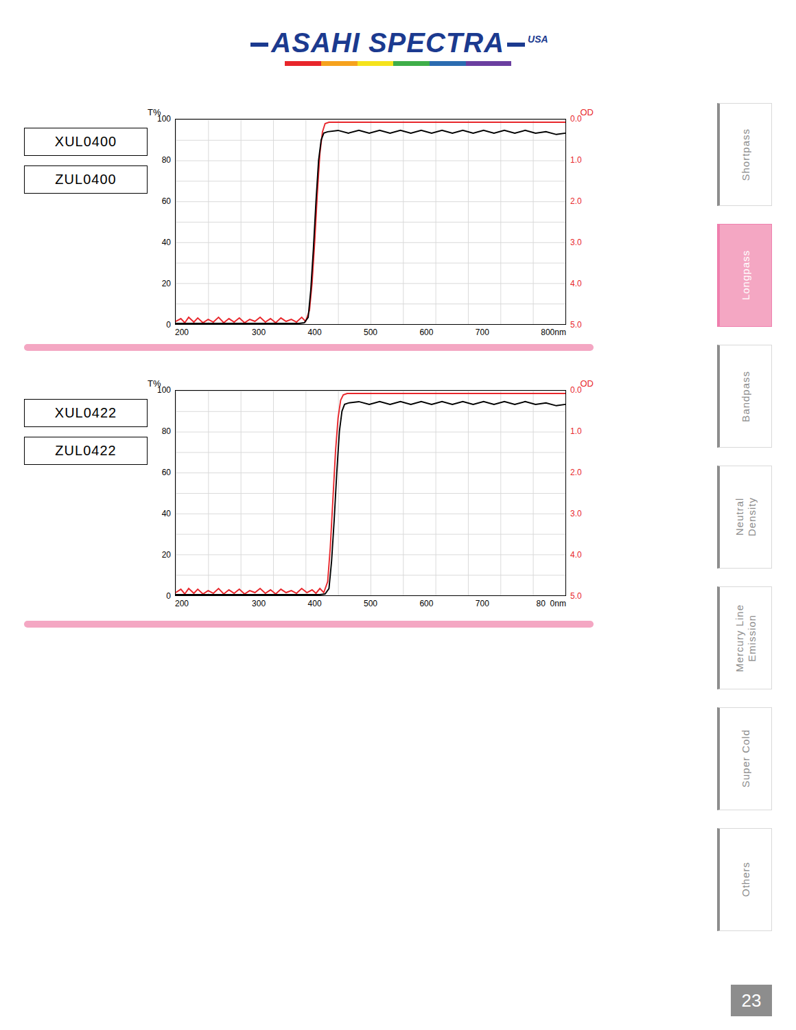ASAHI SPECTRA USA
XUL0400
ZUL0400
T% OD
100 80 60 40 20 0
0.0 1.0 2.0 3.0 4.0 5.0
200300400500600700800nm
XUL0422
ZUL0422
T% OD
100 80 60 40 20 0
0.0 1.0 2.0 3.0 4.0 5.0
20030040050060070080 0nm
Shortpass
Longpass
Bandpass
Neutral
Density
Mercury Line
Emission
Super Cold
Others
23